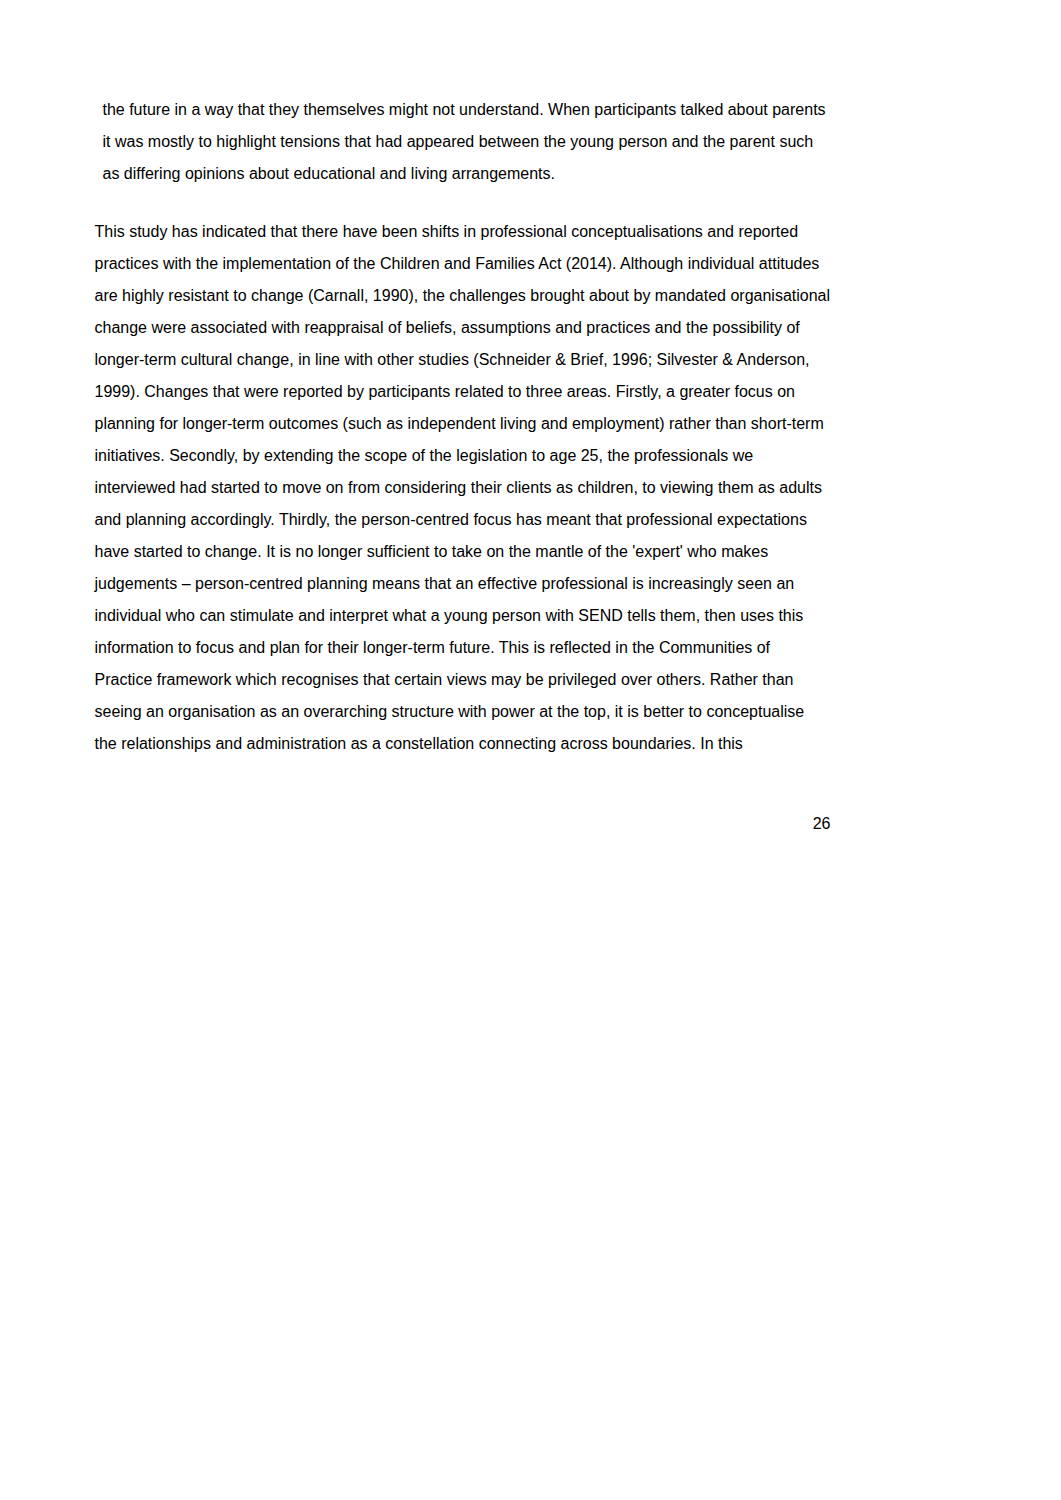the future in a way that they themselves might not understand. When participants talked about parents it was mostly to highlight tensions that had appeared between the young person and the parent such as differing opinions about educational and living arrangements.
This study has indicated that there have been shifts in professional conceptualisations and reported practices with the implementation of the Children and Families Act (2014). Although individual attitudes are highly resistant to change (Carnall, 1990), the challenges brought about by mandated organisational change were associated with reappraisal of beliefs, assumptions and practices and the possibility of longer-term cultural change, in line with other studies (Schneider & Brief, 1996; Silvester & Anderson, 1999). Changes that were reported by participants related to three areas. Firstly, a greater focus on planning for longer-term outcomes (such as independent living and employment) rather than short-term initiatives. Secondly, by extending the scope of the legislation to age 25, the professionals we interviewed had started to move on from considering their clients as children, to viewing them as adults and planning accordingly. Thirdly, the person-centred focus has meant that professional expectations have started to change. It is no longer sufficient to take on the mantle of the 'expert' who makes judgements – person-centred planning means that an effective professional is increasingly seen an individual who can stimulate and interpret what a young person with SEND tells them, then uses this information to focus and plan for their longer-term future. This is reflected in the Communities of Practice framework which recognises that certain views may be privileged over others. Rather than seeing an organisation as an overarching structure with power at the top, it is better to conceptualise the relationships and administration as a constellation connecting across boundaries. In this
26